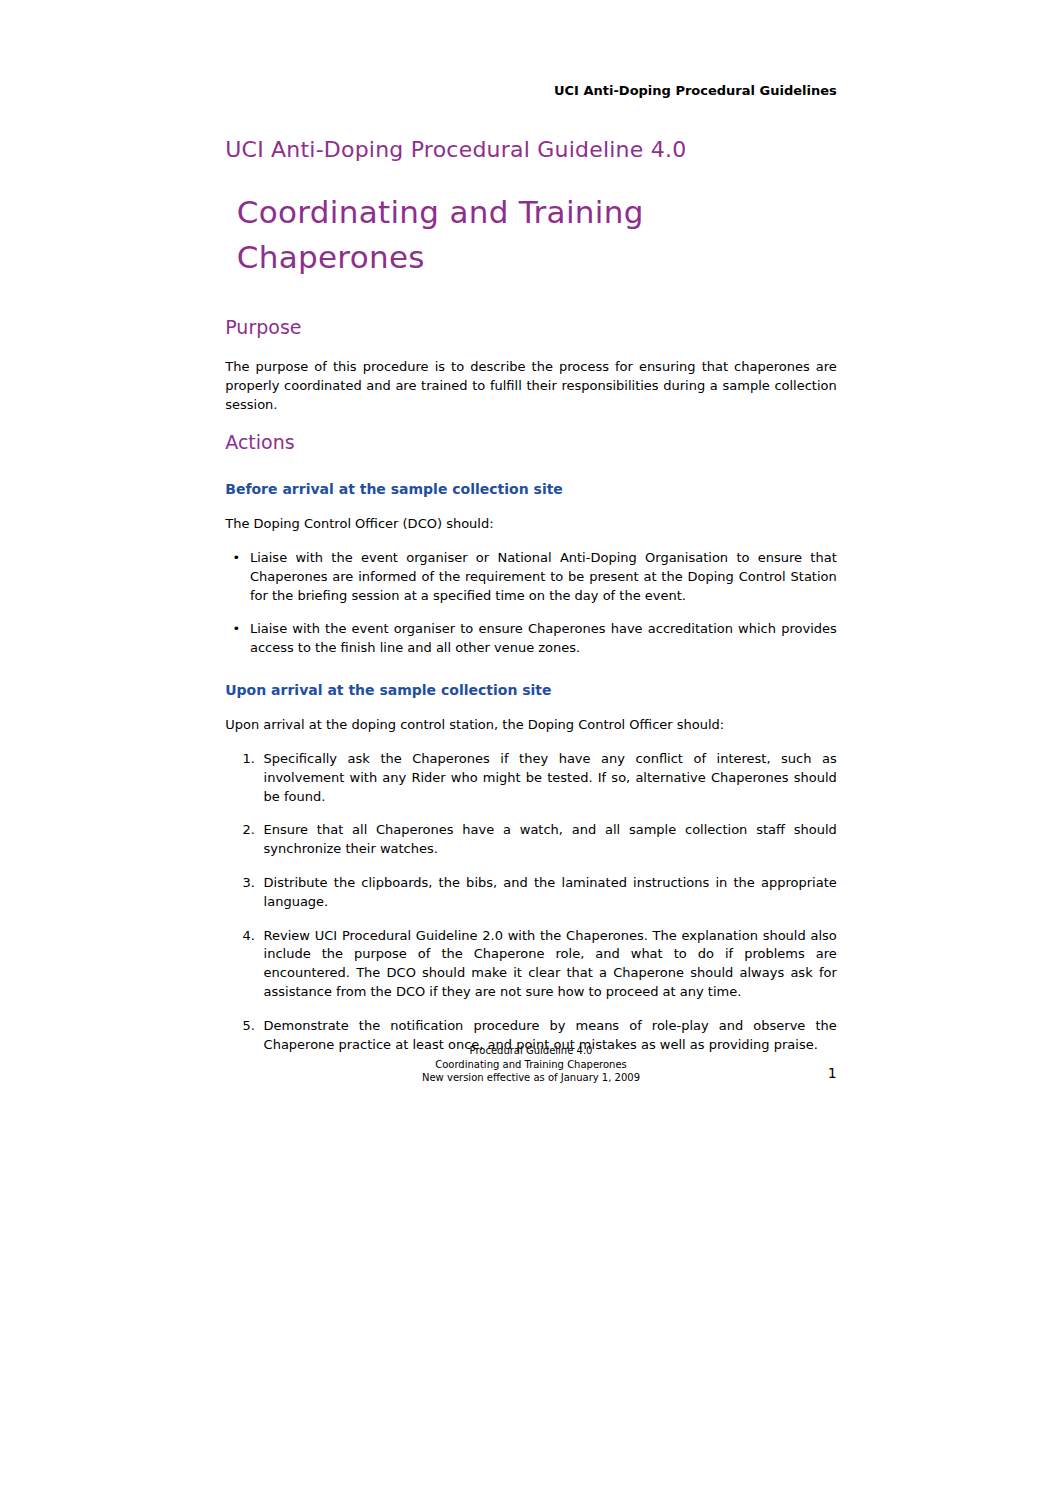UCI Anti-Doping Procedural Guidelines
UCI Anti-Doping Procedural Guideline 4.0
Coordinating and Training Chaperones
Purpose
The purpose of this procedure is to describe the process for ensuring that chaperones are properly coordinated and are trained to fulfill their responsibilities during a sample collection session.
Actions
Before arrival at the sample collection site
The Doping Control Officer (DCO) should:
Liaise with the event organiser or National Anti-Doping Organisation to ensure that Chaperones are informed of the requirement to be present at the Doping Control Station for the briefing session at a specified time on the day of the event.
Liaise with the event organiser to ensure Chaperones have accreditation which provides access to the finish line and all other venue zones.
Upon arrival at the sample collection site
Upon arrival at the doping control station, the Doping Control Officer should:
Specifically ask the Chaperones if they have any conflict of interest, such as involvement with any Rider who might be tested. If so, alternative Chaperones should be found.
Ensure that all Chaperones have a watch, and all sample collection staff should synchronize their watches.
Distribute the clipboards, the bibs, and the laminated instructions in the appropriate language.
Review UCI Procedural Guideline 2.0 with the Chaperones. The explanation should also include the purpose of the Chaperone role, and what to do if problems are encountered. The DCO should make it clear that a Chaperone should always ask for assistance from the DCO if they are not sure how to proceed at any time.
Demonstrate the notification procedure by means of role-play and observe the Chaperone practice at least once, and point out mistakes as well as providing praise.
Procedural Guideline 4.0
Coordinating and Training Chaperones
New version effective as of January 1, 2009
1